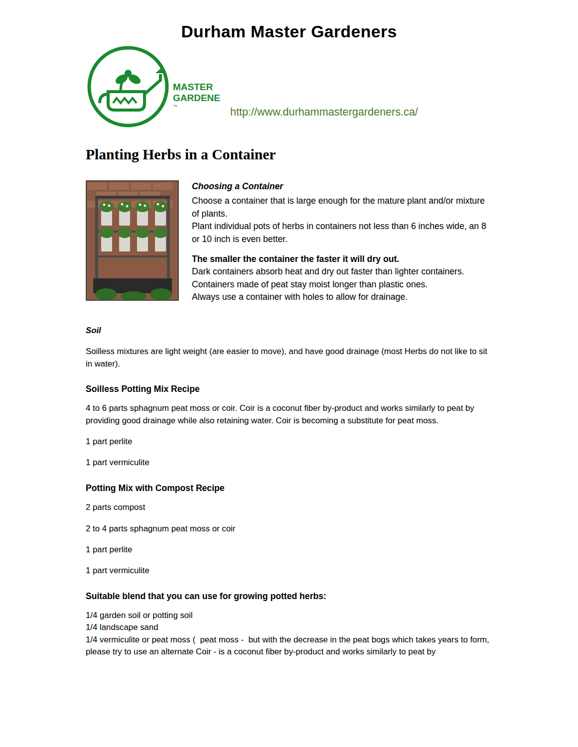Durham Master Gardeners
MASTER GARDENER ™
http://www.durhammastergardeners.ca/
Planting Herbs in a Container
Choosing a Container
Choose a container that is large enough for the mature plant and/or mixture of plants.
Plant individual pots of herbs in containers not less than 6 inches wide, an 8 or 10 inch is even better.
The smaller the container the faster it will dry out.
Dark containers absorb heat and dry out faster than lighter containers.
Containers made of peat stay moist longer than plastic ones.
Always use a container with holes to allow for drainage.
Soil
Soilless mixtures are light weight (are easier to move), and have good drainage (most Herbs do not like to sit in water).
Soilless Potting Mix Recipe
4 to 6 parts sphagnum peat moss or coir. Coir is a coconut fiber by-product and works similarly to peat by providing good drainage while also retaining water. Coir is becoming a substitute for peat moss.
1 part perlite
1 part vermiculite
Potting Mix with Compost Recipe
2 parts compost
2 to 4 parts sphagnum peat moss or coir
1 part perlite
1 part vermiculite
Suitable blend that you can use for growing potted herbs:
1/4 garden soil or potting soil
1/4 landscape sand
1/4 vermiculite or peat moss ( peat moss - but with the decrease in the peat bogs which takes years to form, please try to use an alternate Coir - is a coconut fiber by-product and works similarly to peat by